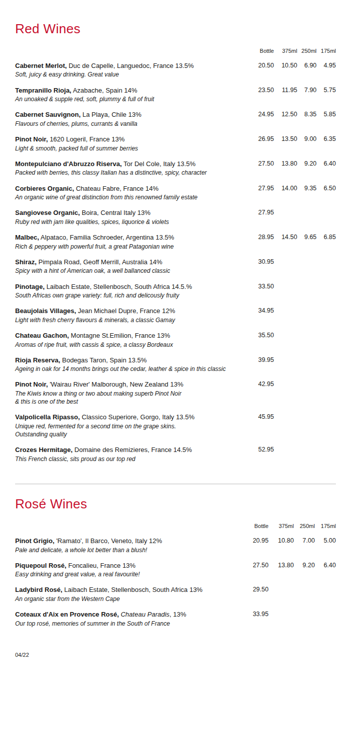Red Wines
| | Bottle | 375ml | 250ml | 175ml |
| --- | --- | --- | --- | --- |
| Cabernet Merlot, Duc de Capelle, Languedoc, France 13.5% Soft, juicy & easy drinking. Great value | 20.50 | 10.50 | 6.90 | 4.95 |
| Tempranillo Rioja, Azabache, Spain 14% An unoaked & supple red, soft, plummy & full of fruit | 23.50 | 11.95 | 7.90 | 5.75 |
| Cabernet Sauvignon, La Playa, Chile 13% Flavours of cherries, plums, currants & vanilla | 24.95 | 12.50 | 8.35 | 5.85 |
| Pinot Noir, 1620 Logeril, France 13% Light & smooth, packed full of summer berries | 26.95 | 13.50 | 9.00 | 6.35 |
| Montepulciano d'Abruzzo Riserva, Tor Del Cole, Italy 13.5% Packed with berries, this classy Italian has a distinctive, spicy, character | 27.50 | 13.80 | 9.20 | 6.40 |
| Corbieres Organic, Chateau Fabre, France 14% An organic wine of great distinction from this renowned family estate | 27.95 | 14.00 | 9.35 | 6.50 |
| Sangiovese Organic, Boira, Central Italy 13% Ruby red with jam like qualities, spices, liquorice & violets | 27.95 | | | |
| Malbec, Alpataco, Familia Schroeder, Argentina 13.5% Rich & peppery with powerful fruit, a great Patagonian wine | 28.95 | 14.50 | 9.65 | 6.85 |
| Shiraz, Pimpala Road, Geoff Merrill, Australia 14% Spicy with a hint of American oak, a well ballanced classic | 30.95 | | | |
| Pinotage, Laibach Estate, Stellenbosch, South Africa 14.5.% South Africas own grape variety: full, rich and delicously fruity | 33.50 | | | |
| Beaujolais Villages, Jean Michael Dupre, France 12% Light with fresh cherry flavours & minerals, a classic Gamay | 34.95 | | | |
| Chateau Gachon, Montagne St.Emilion, France 13% Aromas of ripe fruit, with cassis & spice, a classy Bordeaux | 35.50 | | | |
| Rioja Reserva, Bodegas Taron, Spain 13.5% Ageing in oak for 14 months brings out the cedar, leather & spice in this classic | 39.95 | | | |
| Pinot Noir, 'Wairau River' Malborough, New Zealand 13% The Kiwis know a thing or two about making superb Pinot Noir & this is one of the best | 42.95 | | | |
| Valpolicella Ripasso, Classico Superiore, Gorgo, Italy 13.5% Unique red, fermented for a second time on the grape skins. Outstanding quality | 45.95 | | | |
| Crozes Hermitage, Domaine des Remizieres, France 14.5% This French classic, sits proud as our top red | 52.95 | | | |
Rosé Wines
| | Bottle | 375ml | 250ml | 175ml |
| --- | --- | --- | --- | --- |
| Pinot Grigio, 'Ramato', Il Barco, Veneto, Italy 12% Pale and delicate, a whole lot better than a blush! | 20.95 | 10.80 | 7.00 | 5.00 |
| Piquepoul Rosé, Foncalieu, France 13% Easy drinking and great value, a real favourite! | 27.50 | 13.80 | 9.20 | 6.40 |
| Ladybird Rosé, Laibach Estate, Stellenbosch, South Africa 13% An organic star from the Western Cape | 29.50 | | | |
| Coteaux d'Aix en Provence Rosé, Chateau Paradis , 13% Our top rosé, memories of summer in the South of France | 33.95 | | | |
04/22